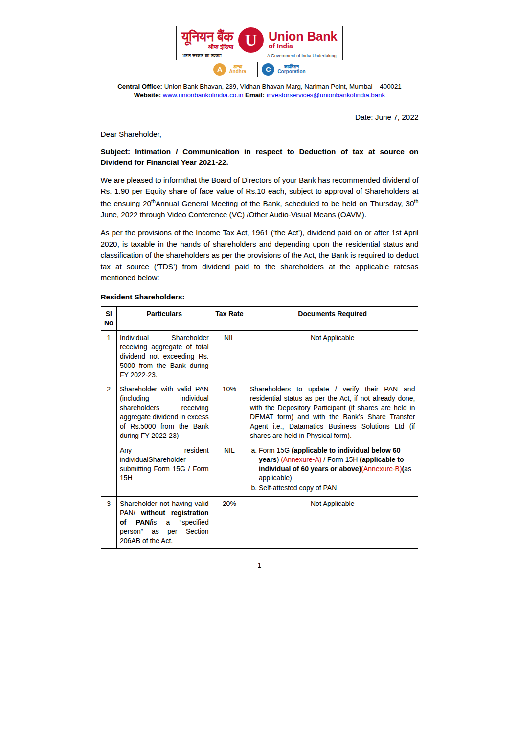यूनियन बैंकऑफ इंडिया
U
Union Bankof India
भारत सरकार का उपक्रम A Government of India Undertaking
A
आन्ध्राAndhra
C
कार्पोरेशनCorporation
Central Office: Union Bank Bhavan, 239, Vidhan Bhavan Marg, Nariman Point, Mumbai – 400021
Website: www.unionbankofindia.co.in Email: investorservices@unionbankofindia.bank
Date: June 7, 2022
Dear Shareholder,
Subject: Intimation / Communication in respect to Deduction of tax at source on Dividend for Financial Year 2021-22.
We are pleased to informthat the Board of Directors of your Bank has recommended dividend of Rs. 1.90 per Equity share of face value of Rs.10 each, subject to approval of Shareholders at the ensuing 20thAnnual General Meeting of the Bank, scheduled to be held on Thursday, 30th June, 2022 through Video Conference (VC) /Other Audio-Visual Means (OAVM).
As per the provisions of the Income Tax Act, 1961 (‘the Act’), dividend paid on or after 1st April 2020, is taxable in the hands of shareholders and depending upon the residential status and classification of the shareholders as per the provisions of the Act, the Bank is required to deduct tax at source (‘TDS’) from dividend paid to the shareholders at the applicable ratesas mentioned below:
Resident Shareholders:
| Sl No | Particulars | Tax Rate | Documents Required |
| --- | --- | --- | --- |
| 1 | Individual Shareholder receiving aggregate of total dividend not exceeding Rs. 5000 from the Bank during FY 2022-23. | NIL | Not Applicable |
| 2 | Shareholder with valid PAN (including individual shareholders receiving aggregate dividend in excess of Rs.5000 from the Bank during FY 2022-23) | 10% | Shareholders to update / verify their PAN and residential status as per the Act, if not already done, with the Depository Participant (if shares are held in DEMAT form) and with the Bank’s Share Transfer Agent i.e., Datamatics Business Solutions Ltd (if shares are held in Physical form). |
| Any resident individualShareholder submitting Form 15G / Form 15H | NIL | Form 15G (applicable to individual below 60 years ) (Annexure-A) / Form 15H (applicable to individual of 60 years or above) (Annexure-B) ( as applicable) Self-attested copy of PAN |
| 3 | Shareholder not having valid PAN/ without registration of PAN/ is a “specified person” as per Section 206AB of the Act. | 20% | Not Applicable |
1